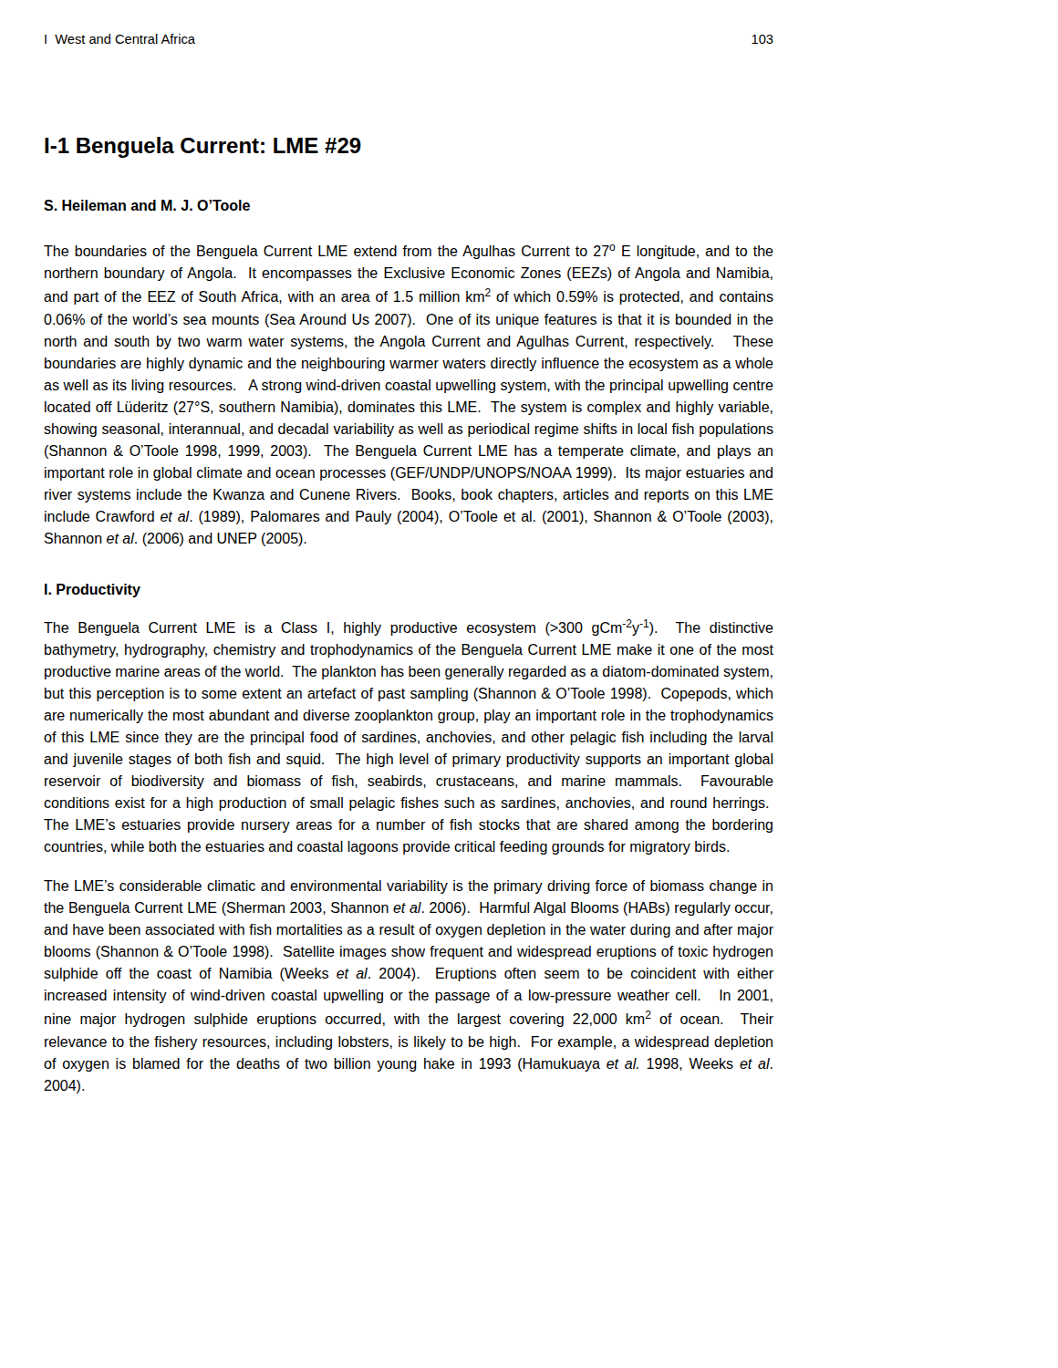I West and Central Africa 103
I-1 Benguela Current: LME #29
S. Heileman and M. J. O’Toole
The boundaries of the Benguela Current LME extend from the Agulhas Current to 27o E longitude, and to the northern boundary of Angola. It encompasses the Exclusive Economic Zones (EEZs) of Angola and Namibia, and part of the EEZ of South Africa, with an area of 1.5 million km2 of which 0.59% is protected, and contains 0.06% of the world’s sea mounts (Sea Around Us 2007). One of its unique features is that it is bounded in the north and south by two warm water systems, the Angola Current and Agulhas Current, respectively. These boundaries are highly dynamic and the neighbouring warmer waters directly influence the ecosystem as a whole as well as its living resources. A strong wind-driven coastal upwelling system, with the principal upwelling centre located off Lüderitz (27°S, southern Namibia), dominates this LME. The system is complex and highly variable, showing seasonal, interannual, and decadal variability as well as periodical regime shifts in local fish populations (Shannon & O’Toole 1998, 1999, 2003). The Benguela Current LME has a temperate climate, and plays an important role in global climate and ocean processes (GEF/UNDP/UNOPS/NOAA 1999). Its major estuaries and river systems include the Kwanza and Cunene Rivers. Books, book chapters, articles and reports on this LME include Crawford et al. (1989), Palomares and Pauly (2004), O’Toole et al. (2001), Shannon & O’Toole (2003), Shannon et al. (2006) and UNEP (2005).
I. Productivity
The Benguela Current LME is a Class I, highly productive ecosystem (>300 gCm-2y-1). The distinctive bathymetry, hydrography, chemistry and trophodynamics of the Benguela Current LME make it one of the most productive marine areas of the world. The plankton has been generally regarded as a diatom-dominated system, but this perception is to some extent an artefact of past sampling (Shannon & O’Toole 1998). Copepods, which are numerically the most abundant and diverse zooplankton group, play an important role in the trophodynamics of this LME since they are the principal food of sardines, anchovies, and other pelagic fish including the larval and juvenile stages of both fish and squid. The high level of primary productivity supports an important global reservoir of biodiversity and biomass of fish, seabirds, crustaceans, and marine mammals. Favourable conditions exist for a high production of small pelagic fishes such as sardines, anchovies, and round herrings. The LME’s estuaries provide nursery areas for a number of fish stocks that are shared among the bordering countries, while both the estuaries and coastal lagoons provide critical feeding grounds for migratory birds.
The LME’s considerable climatic and environmental variability is the primary driving force of biomass change in the Benguela Current LME (Sherman 2003, Shannon et al. 2006). Harmful Algal Blooms (HABs) regularly occur, and have been associated with fish mortalities as a result of oxygen depletion in the water during and after major blooms (Shannon & O’Toole 1998). Satellite images show frequent and widespread eruptions of toxic hydrogen sulphide off the coast of Namibia (Weeks et al. 2004). Eruptions often seem to be coincident with either increased intensity of wind-driven coastal upwelling or the passage of a low-pressure weather cell. In 2001, nine major hydrogen sulphide eruptions occurred, with the largest covering 22,000 km2 of ocean. Their relevance to the fishery resources, including lobsters, is likely to be high. For example, a widespread depletion of oxygen is blamed for the deaths of two billion young hake in 1993 (Hamukuaya et al. 1998, Weeks et al. 2004).